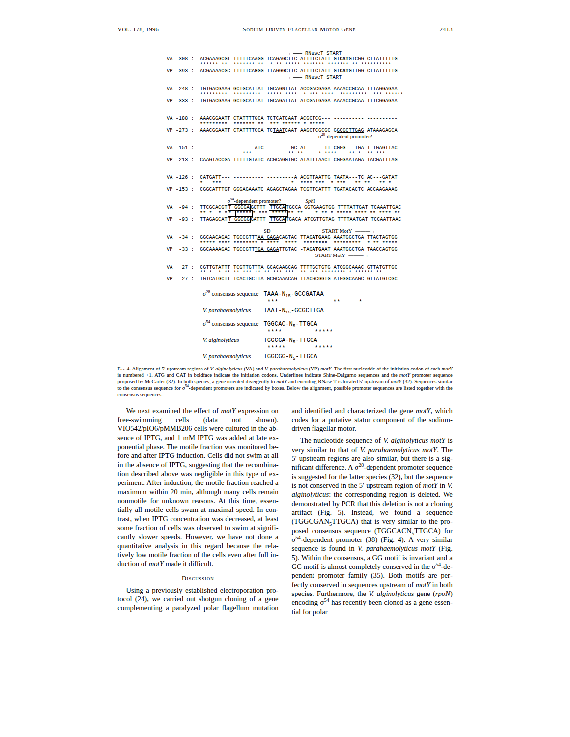VOL. 178, 1996
Sodium-Driven Flagellar Motor Gene
2413
                                        ←——— RNaseT START
VA -308 :  ACGAAAGCGT TTTTTCAAGG TCAGAGCTTC ATTTTCTATT GTCATGTCGG CTTATTTTTG
           ****** **  ******* **  * ** ***** ******* ******* ** **********
VP -393 :  ACGAAAACGC TTTTTCAGGG TTAGGGCTTC ATTTTCTATT GTCATGTTGG CTTATTTTTG
                                        ←——— RNaseT START

VA -248 :  TGTGACGAAG GCTGCATTAT TGCAGNTTAT ACCGACGAGA AAAACCGCAA TTTAGGAGAA
           *********  *********  ***** ****  * *** ****  *********  *** ******
VP -333 :  TGTGACGAAG GCTGCATTAT TGCAGATTAT ATCGATGAGA AAAACCGCAA TTTCGGAGAA


VA -188 :  AAACGGAATT CTATTTTGCA TCTCATCAAT ACGCTCG--- ---------- ----------
           *********  ******* **  *** ****** * *****
VP -273 :  AAACGGAATT CTATTTTCCA TCTAATCAAT AAGCTCGCGC GGCGCTTGAG ATAAAGAGCA
                                                  σ28-dependent promoter?

VA -151 :  ---------- -------ATC --------GC AT------TT CGGG---TGA T-TGAGTTAC
                         ***            ** **     * ****    ** *  ** ***
VP -213 :  CAAGTACCGA TTTTTGTATC ACGCAGGTGC ATATTTAACT CGGGAATAGA TACGATTTAG


VA -126 :  CATGATT--- ---------- ---------A ACGTTAATTG TAATA---TC AC---GATAT
           *   ***                       *  **** ***  * ***   ** **   ** *
VP -153 :  CGGCATTTGT GGGAGAAATC AGAGCTAGAA TCGTTCATTT TGATACACTC ACCAAGAAAG

                    σ54-dependent promoter?        Sph I
VA  -94 :  TTCGCACGTT GGCGAGGTTT TTGCATGCCA GGTGAAGTGG TTTTATTGAT TCAAATTGAC
           ** *  * ** ****** *** ******* **    * ** * ***** **** ** **** **
VP  -93 :  TTAGAGCATT GGCGGGATTT TTGCATGACA ATCGTTGTAG TTTTAATGAT TCCAATTAAC

                                SD                 START MotY ———→
VA  -34 :  GGCAACAGAC TGCCGTTTAA GAGACAGTAC TTAGATGAAG AAATGGCTGA TTACTAGTGG
           ***** **** ******** * ****  ****  ********  *********  * ** *****
VP  -33 :  GGCAAAAGAC TGCCGTTTGA GAGATTGTAC -TAGATGAAT AAATGGCTGA TAACCAGTGG
                                                 START MotY ———→

VA   27 :  CGTTGTATTT TCGTTGTTTA GCACAAGCAG TTTTGCTGTG ATGGGCAAAC GTTATGTTGC
           ** *  * ** ** *** ** ** *** ***  ** *** ******** * ****** **
VP   27 :  TGTCATGCTT TCACTGCTTA GCGCAAACAG TTACGCGGTG ATGGGCAAGC GTTATGTCGC
| σ 28 consensus sequence | TAAA-N 15 -GCCGATAA |
| | *** ** * |
| V. parahaemolyticus | TAAT-N 15 -GCGCTTGA |
| σ 54 consensus sequence | TGGCAC-N 5 -TTGCA |
| | **** ***** |
| V. alginolyticus | TGGCGA-N 5 -TTGCA |
| | ***** ***** |
| V. parahaemolyticus | TGGCGG-N 5 -TTGCA |
Fig. 4. Alignment of 5′ upstream regions of V. alginolyticus (VA) and V. parahaemolyticus (VP) motY. The first nucleotide of the initiation codon of each motY is numbered +1. ATG and CAT in boldface indicate the initiation codons. Underlines indicate Shine-Dalgarno sequences and the motY promoter sequence proposed by McCarter (32). In both species, a gene oriented divergently to motY and encoding RNase T is located 5′ upstream of motY (32). Sequences similar to the consensus sequence for σ54-dependent promoters are indicated by boxes. Below the alignment, possible promoter sequences are listed together with the consensus sequences.
We next examined the effect of motY expression on free-swimming cells (data not shown). VIO542/pIO6/pMMB206 cells were cultured in the absence of IPTG, and 1 mM IPTG was added at late exponential phase. The motile fraction was monitored before and after IPTG induction. Cells did not swim at all in the absence of IPTG, suggesting that the recombination described above was negligible in this type of experiment. After induction, the motile fraction reached a maximum within 20 min, although many cells remain nonmotile for unknown reasons. At this time, essentially all motile cells swam at maximal speed. In contrast, when IPTG concentration was decreased, at least some fraction of cells was observed to swim at significantly slower speeds. However, we have not done a quantitative analysis in this regard because the relatively low motile fraction of the cells even after full induction of motY made it difficult.
Discussion
Using a previously established electroporation protocol (24), we carried out shotgun cloning of a gene complementing a paralyzed polar flagellum mutation and identified and characterized the gene motY, which codes for a putative stator component of the sodium-driven flagellar motor.
The nucleotide sequence of V. alginolyticus motY is very similar to that of V. parahaemolyticus motY. The 5′ upstream regions are also similar, but there is a significant difference. A σ28-dependent promoter sequence is suggested for the latter species (32), but the sequence is not conserved in the 5′ upstream region of motY in V. alginolyticus: the corresponding region is deleted. We demonstrated by PCR that this deletion is not a cloning artifact (Fig. 5). Instead, we found a sequence (TGGCGAN5 TTGCA) that is very similar to the proposed consensus sequence (TGGCACN5 TTGCA) for σ54-dependent promoter (38) (Fig. 4). A very similar sequence is found in V. parahaemolyticus motY (Fig. 5). Within the consensus, a GG motif is invariant and a GC motif is almost completely conserved in the σ54-dependent promoter family (35). Both motifs are perfectly conserved in sequences upstream of motY in both species. Furthermore, the V. alginolyticus gene (rpoN) encoding σ54 has recently been cloned as a gene essential for polar